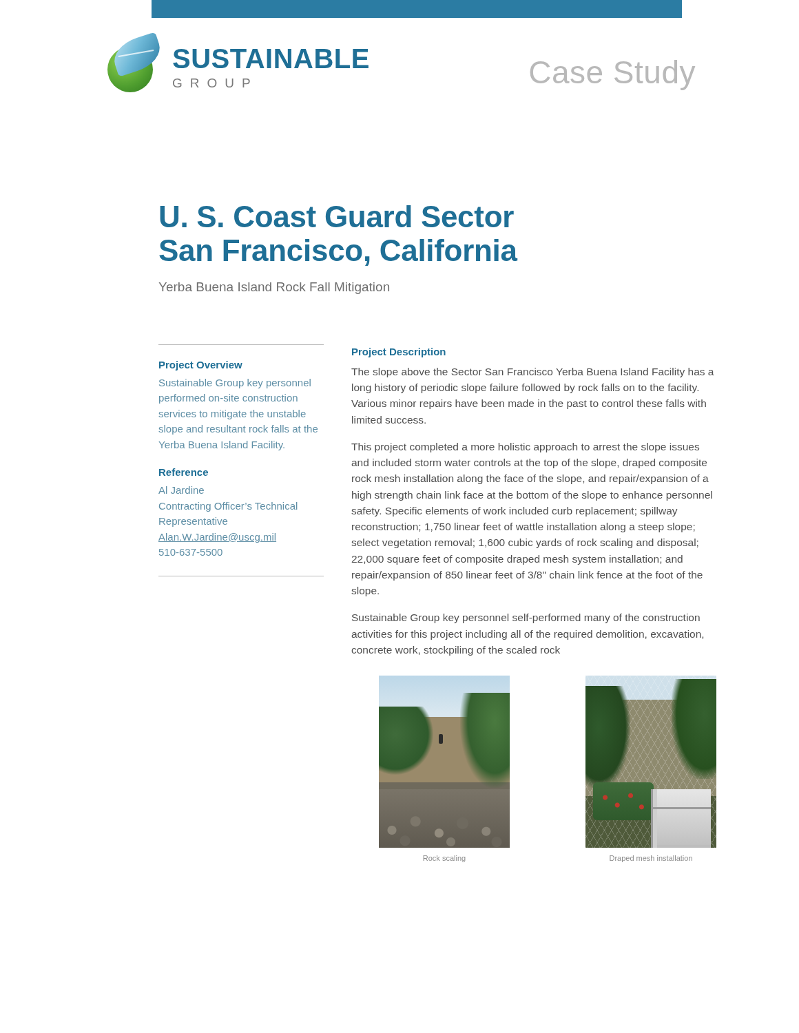SUSTAINABLE
GROUP
Case Study
U. S. Coast Guard Sector
San Francisco, California
Yerba Buena Island Rock Fall Mitigation
Project Overview
Sustainable Group key personnel performed on-site construction services to mitigate the unstable slope and resultant rock falls at the Yerba Buena Island Facility.
Reference
Al Jardine
Contracting Officer’s Technical Representative
Alan.W.Jardine@uscg.mil
510-637-5500
Project Description
The slope above the Sector San Francisco Yerba Buena Island Facility has a long history of periodic slope failure followed by rock falls on to the facility. Various minor repairs have been made in the past to control these falls with limited success.
This project completed a more holistic approach to arrest the slope issues and included storm water controls at the top of the slope, draped composite rock mesh installation along the face of the slope, and repair/expansion of a high strength chain link face at the bottom of the slope to enhance personnel safety. Specific elements of work included curb replacement; spillway reconstruction; 1,750 linear feet of wattle installation along a steep slope; select vegetation removal; 1,600 cubic yards of rock scaling and disposal; 22,000 square feet of composite draped mesh system installation; and repair/expansion of 850 linear feet of 3/8" chain link fence at the foot of the slope.
Sustainable Group key personnel self-performed many of the construction activities for this project including all of the required demolition, excavation, concrete work, stockpiling of the scaled rock
Rock scaling
Draped mesh installation